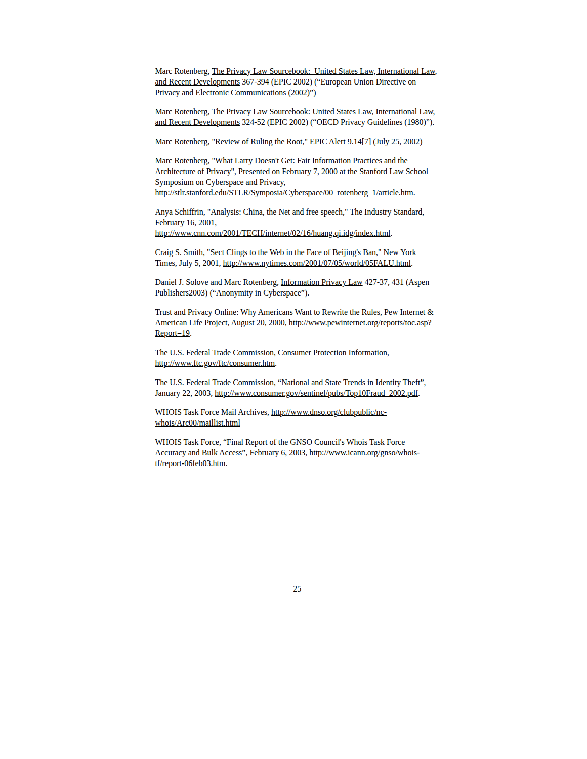Marc Rotenberg, The Privacy Law Sourcebook: United States Law, International Law, and Recent Developments 367-394 (EPIC 2002) (“European Union Directive on Privacy and Electronic Communications (2002)”)
Marc Rotenberg, The Privacy Law Sourcebook: United States Law, International Law, and Recent Developments 324-52 (EPIC 2002) (“OECD Privacy Guidelines (1980)”).
Marc Rotenberg, "Review of Ruling the Root," EPIC Alert 9.14[7] (July 25, 2002)
Marc Rotenberg, "What Larry Doesn't Get: Fair Information Practices and the Architecture of Privacy", Presented on February 7, 2000 at the Stanford Law School Symposium on Cyberspace and Privacy, http://stlr.stanford.edu/STLR/Symposia/Cyberspace/00_rotenberg_1/article.htm.
Anya Schiffrin, "Analysis: China, the Net and free speech," The Industry Standard, February 16, 2001, http://www.cnn.com/2001/TECH/internet/02/16/huang.qi.idg/index.html.
Craig S. Smith, "Sect Clings to the Web in the Face of Beijing's Ban," New York Times, July 5, 2001, http://www.nytimes.com/2001/07/05/world/05FALU.html.
Daniel J. Solove and Marc Rotenberg, Information Privacy Law 427-37, 431 (Aspen Publishers2003) (“Anonymity in Cyberspace”).
Trust and Privacy Online: Why Americans Want to Rewrite the Rules, Pew Internet & American Life Project, August 20, 2000, http://www.pewinternet.org/reports/toc.asp?Report=19.
The U.S. Federal Trade Commission, Consumer Protection Information, http://www.ftc.gov/ftc/consumer.htm.
The U.S. Federal Trade Commission, “National and State Trends in Identity Theft”, January 22, 2003, http://www.consumer.gov/sentinel/pubs/Top10Fraud_2002.pdf.
WHOIS Task Force Mail Archives, http://www.dnso.org/clubpublic/nc-whois/Arc00/maillist.html
WHOIS Task Force, “Final Report of the GNSO Council's Whois Task Force
Accuracy and Bulk Access”, February 6, 2003, http://www.icann.org/gnso/whois-tf/report-06feb03.htm.
25